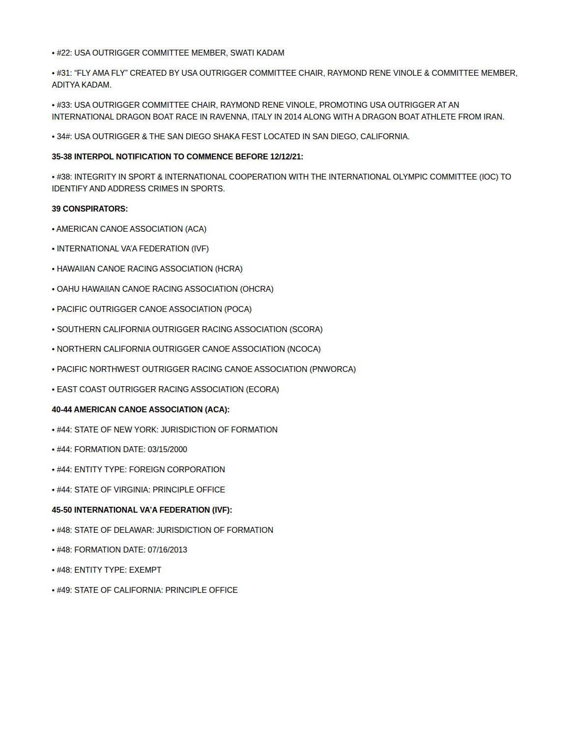• #22: USA OUTRIGGER COMMITTEE MEMBER, SWATI KADAM
• #31: “FLY AMA FLY” CREATED BY USA OUTRIGGER COMMITTEE CHAIR, RAYMOND RENE VINOLE & COMMITTEE MEMBER, ADITYA KADAM.
• #33: USA OUTRIGGER COMMITTEE CHAIR, RAYMOND RENE VINOLE, PROMOTING USA OUTRIGGER AT AN INTERNATIONAL DRAGON BOAT RACE IN RAVENNA, ITALY IN 2014 ALONG WITH A DRAGON BOAT ATHLETE FROM IRAN.
• 34#: USA OUTRIGGER & THE SAN DIEGO SHAKA FEST LOCATED IN SAN DIEGO, CALIFORNIA.
35-38 INTERPOL NOTIFICATION TO COMMENCE BEFORE 12/12/21:
• #38: INTEGRITY IN SPORT & INTERNATIONAL COOPERATION WITH THE INTERNATIONAL OLYMPIC COMMITTEE (IOC) TO IDENTIFY AND ADDRESS CRIMES IN SPORTS.
39 CONSPIRATORS:
• AMERICAN CANOE ASSOCIATION (ACA)
• INTERNATIONAL VA’A FEDERATION (IVF)
• HAWAIIAN CANOE RACING ASSOCIATION (HCRA)
• OAHU HAWAIIAN CANOE RACING ASSOCIATION (OHCRA)
• PACIFIC OUTRIGGER CANOE ASSOCIATION (POCA)
• SOUTHERN CALIFORNIA OUTRIGGER RACING ASSOCIATION (SCORA)
• NORTHERN CALIFORNIA OUTRIGGER CANOE ASSOCIATION (NCOCA)
• PACIFIC NORTHWEST OUTRIGGER RACING CANOE ASSOCIATION (PNWORCA)
• EAST COAST OUTRIGGER RACING ASSOCIATION (ECORA)
40-44 AMERICAN CANOE ASSOCIATION (ACA):
• #44: STATE OF NEW YORK: JURISDICTION OF FORMATION
• #44: FORMATION DATE: 03/15/2000
• #44: ENTITY TYPE: FOREIGN CORPORATION
• #44: STATE OF VIRGINIA: PRINCIPLE OFFICE
45-50 INTERNATIONAL VA’A FEDERATION (IVF):
• #48: STATE OF DELAWAR: JURISDICTION OF FORMATION
• #48: FORMATION DATE: 07/16/2013
• #48: ENTITY TYPE: EXEMPT
• #49: STATE OF CALIFORNIA: PRINCIPLE OFFICE